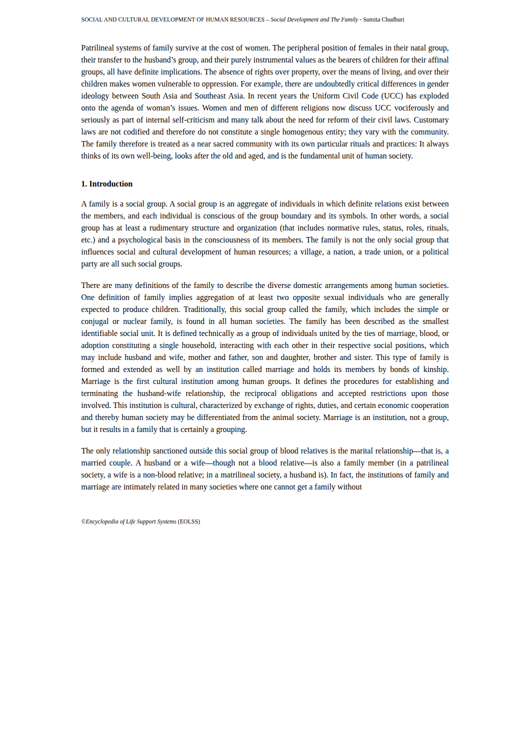SOCIAL AND CULTURAL DEVELOPMENT OF HUMAN RESOURCES – Social Development and The Family - Sumita Chudhuri
Patrilineal systems of family survive at the cost of women. The peripheral position of females in their natal group, their transfer to the husband’s group, and their purely instrumental values as the bearers of children for their affinal groups, all have definite implications. The absence of rights over property, over the means of living, and over their children makes women vulnerable to oppression. For example, there are undoubtedly critical differences in gender ideology between South Asia and Southeast Asia. In recent years the Uniform Civil Code (UCC) has exploded onto the agenda of woman’s issues. Women and men of different religions now discuss UCC vociferously and seriously as part of internal self-criticism and many talk about the need for reform of their civil laws. Customary laws are not codified and therefore do not constitute a single homogenous entity; they vary with the community. The family therefore is treated as a near sacred community with its own particular rituals and practices: It always thinks of its own well-being, looks after the old and aged, and is the fundamental unit of human society.
1. Introduction
A family is a social group. A social group is an aggregate of individuals in which definite relations exist between the members, and each individual is conscious of the group boundary and its symbols. In other words, a social group has at least a rudimentary structure and organization (that includes normative rules, status, roles, rituals, etc.) and a psychological basis in the consciousness of its members. The family is not the only social group that influences social and cultural development of human resources; a village, a nation, a trade union, or a political party are all such social groups.
There are many definitions of the family to describe the diverse domestic arrangements among human societies. One definition of family implies aggregation of at least two opposite sexual individuals who are generally expected to produce children. Traditionally, this social group called the family, which includes the simple or conjugal or nuclear family, is found in all human societies. The family has been described as the smallest identifiable social unit. It is defined technically as a group of individuals united by the ties of marriage, blood, or adoption constituting a single household, interacting with each other in their respective social positions, which may include husband and wife, mother and father, son and daughter, brother and sister. This type of family is formed and extended as well by an institution called marriage and holds its members by bonds of kinship. Marriage is the first cultural institution among human groups. It defines the procedures for establishing and terminating the husband-wife relationship, the reciprocal obligations and accepted restrictions upon those involved. This institution is cultural, characterized by exchange of rights, duties, and certain economic cooperation and thereby human society may be differentiated from the animal society. Marriage is an institution, not a group, but it results in a family that is certainly a grouping.
The only relationship sanctioned outside this social group of blood relatives is the marital relationship—that is, a married couple. A husband or a wife—though not a blood relative—is also a family member (in a patrilineal society, a wife is a non-blood relative; in a matrilineal society, a husband is). In fact, the institutions of family and marriage are intimately related in many societies where one cannot get a family without
©Encyclopedia of Life Support Systems (EOLSS)